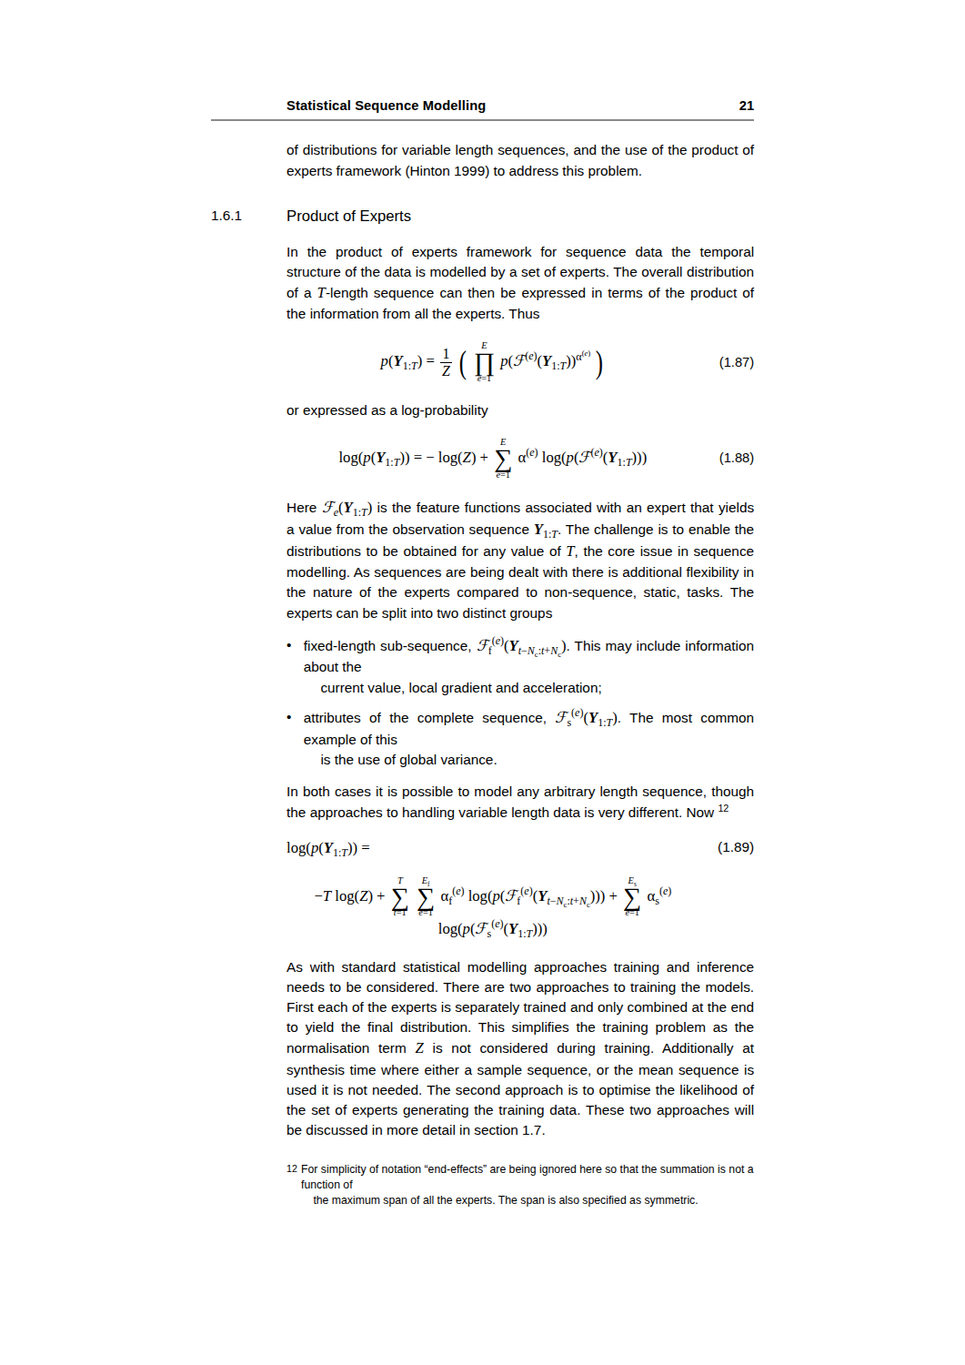Statistical Sequence Modelling 21
of distributions for variable length sequences, and the use of the product of experts framework (Hinton 1999) to address this problem.
1.6.1 Product of Experts
In the product of experts framework for sequence data the temporal structure of the data is modelled by a set of experts. The overall distribution of a T-length sequence can then be expressed in terms of the product of the information from all the experts. Thus
p(Y1:T) = 1 Z ( E∏e=1 p(ℱ(e)(Y1:T))α(e) )
(1.87)
or expressed as a log-probability
log(p(Y1:T)) = − log(Z) + E∑e=1 α(e) log(p(ℱ(e)(Y1:T)))
(1.88)
Here ℱe(Y1:T) is the feature functions associated with an expert that yields a value from the observation sequence Y1:T. The challenge is to enable the distributions to be obtained for any value of T, the core issue in sequence modelling. As sequences are being dealt with there is additional flexibility in the nature of the experts compared to non-sequence, static, tasks. The experts can be split into two distinct groups
fixed-length sub-sequence, ℱf(e)(Yt−Nc:t+Nc). This may include information about the current value, local gradient and acceleration;
attributes of the complete sequence, ℱs(e)(Y1:T). The most common example of this is the use of global variance.
In both cases it is possible to model any arbitrary length sequence, though the approaches to handling variable length data is very different. Now 12
log(p(Y1:T)) =
(1.89)
−T log(Z) + T∑t=1 Ef∑e=1 αf(e) log(p(ℱf(e)(Yt−Nc:t+Nc))) + Es∑e=1 αs(e) log(p(ℱs(e)(Y1:T)))
As with standard statistical modelling approaches training and inference needs to be considered. There are two approaches to training the models. First each of the experts is separately trained and only combined at the end to yield the final distribution. This simplifies the training problem as the normalisation term Z is not considered during training. Additionally at synthesis time where either a sample sequence, or the mean sequence is used it is not needed. The second approach is to optimise the likelihood of the set of experts generating the training data. These two approaches will be discussed in more detail in section 1.7.
12 For simplicity of notation “end-effects” are being ignored here so that the summation is not a function of the maximum span of all the experts. The span is also specified as symmetric.